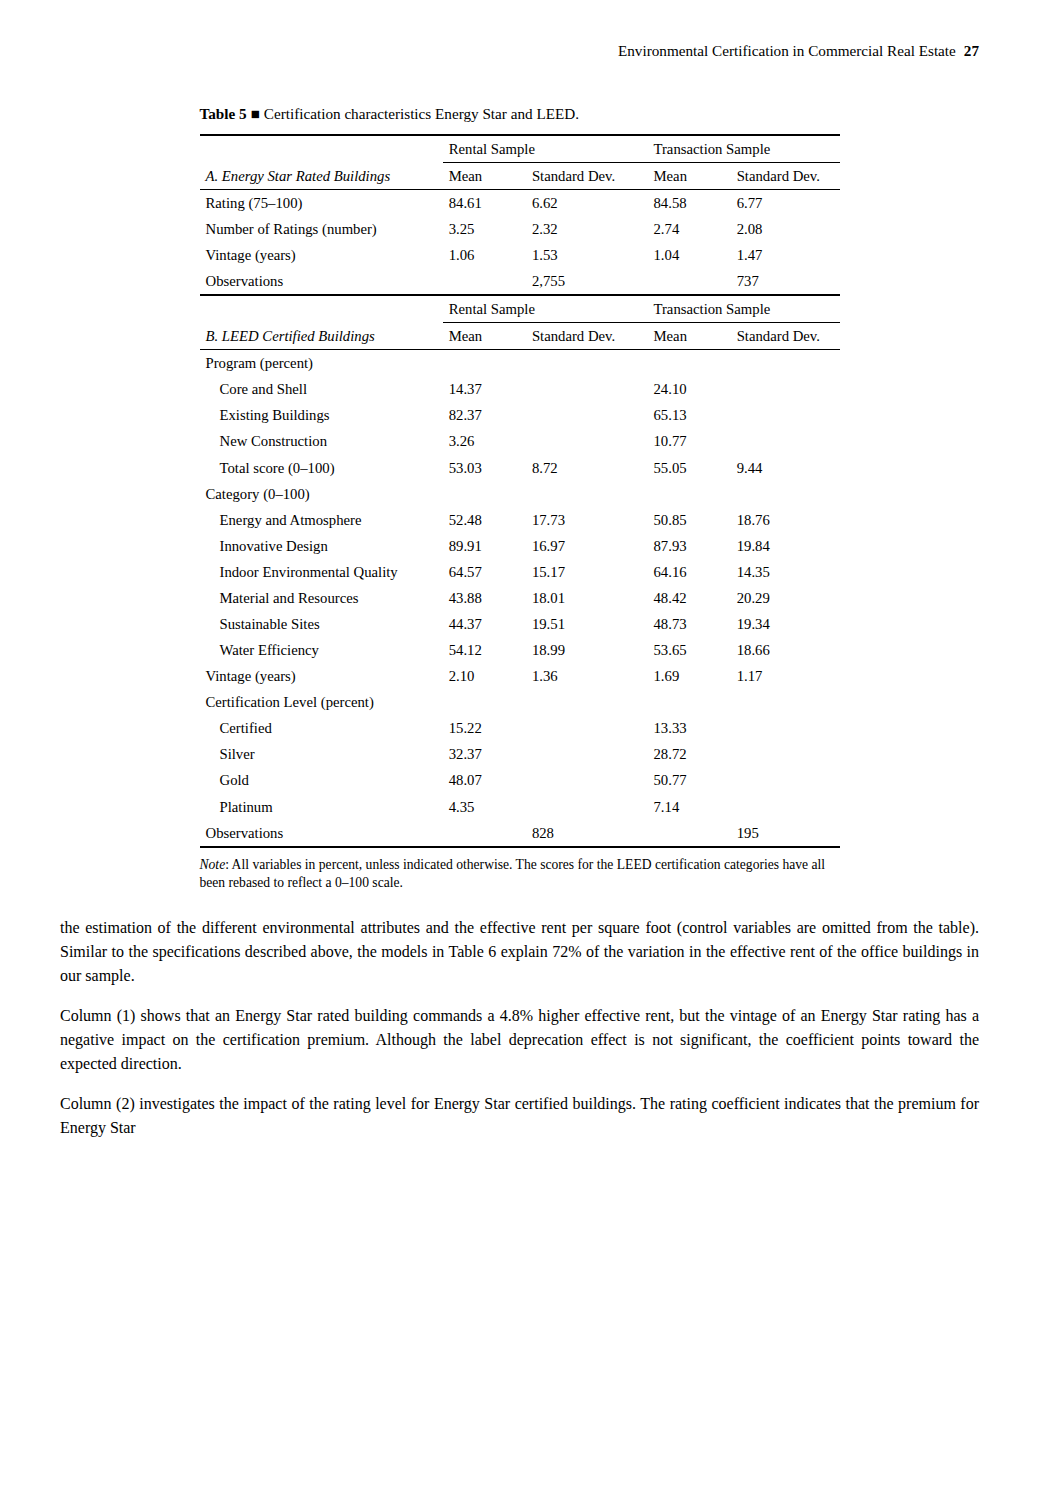Environmental Certification in Commercial Real Estate27
Table 5■Certification characteristics Energy Star and LEED.
| | Rental Sample | Transaction Sample |
| --- | --- | --- |
| A. Energy Star Rated Buildings | Mean | Standard Dev. | Mean | Standard Dev. |
| Rating (75–100) | 84.61 | 6.62 | 84.58 | 6.77 |
| Number of Ratings (number) | 3.25 | 2.32 | 2.74 | 2.08 |
| Vintage (years) | 1.06 | 1.53 | 1.04 | 1.47 |
| Observations | | 2,755 | | 737 |
| | Rental Sample | Transaction Sample |
| B. LEED Certified Buildings | Mean | Standard Dev. | Mean | Standard Dev. |
| Program (percent) | | | | |
| Core and Shell | 14.37 | | 24.10 | |
| Existing Buildings | 82.37 | | 65.13 | |
| New Construction | 3.26 | | 10.77 | |
| Total score (0–100) | 53.03 | 8.72 | 55.05 | 9.44 |
| Category (0–100) | | | | |
| Energy and Atmosphere | 52.48 | 17.73 | 50.85 | 18.76 |
| Innovative Design | 89.91 | 16.97 | 87.93 | 19.84 |
| Indoor Environmental Quality | 64.57 | 15.17 | 64.16 | 14.35 |
| Material and Resources | 43.88 | 18.01 | 48.42 | 20.29 |
| Sustainable Sites | 44.37 | 19.51 | 48.73 | 19.34 |
| Water Efficiency | 54.12 | 18.99 | 53.65 | 18.66 |
| Vintage (years) | 2.10 | 1.36 | 1.69 | 1.17 |
| Certification Level (percent) | | | | |
| Certified | 15.22 | | 13.33 | |
| Silver | 32.37 | | 28.72 | |
| Gold | 48.07 | | 50.77 | |
| Platinum | 4.35 | | 7.14 | |
| Observations | | 828 | | 195 |
Note: All variables in percent, unless indicated otherwise. The scores for the LEED certification categories have all been rebased to reflect a 0–100 scale.
the estimation of the different environmental attributes and the effective rent per square foot (control variables are omitted from the table). Similar to the specifications described above, the models in Table 6 explain 72% of the variation in the effective rent of the office buildings in our sample.
Column (1) shows that an Energy Star rated building commands a 4.8% higher effective rent, but the vintage of an Energy Star rating has a negative impact on the certification premium. Although the label deprecation effect is not significant, the coefficient points toward the expected direction.
Column (2) investigates the impact of the rating level for Energy Star certified buildings. The rating coefficient indicates that the premium for Energy Star